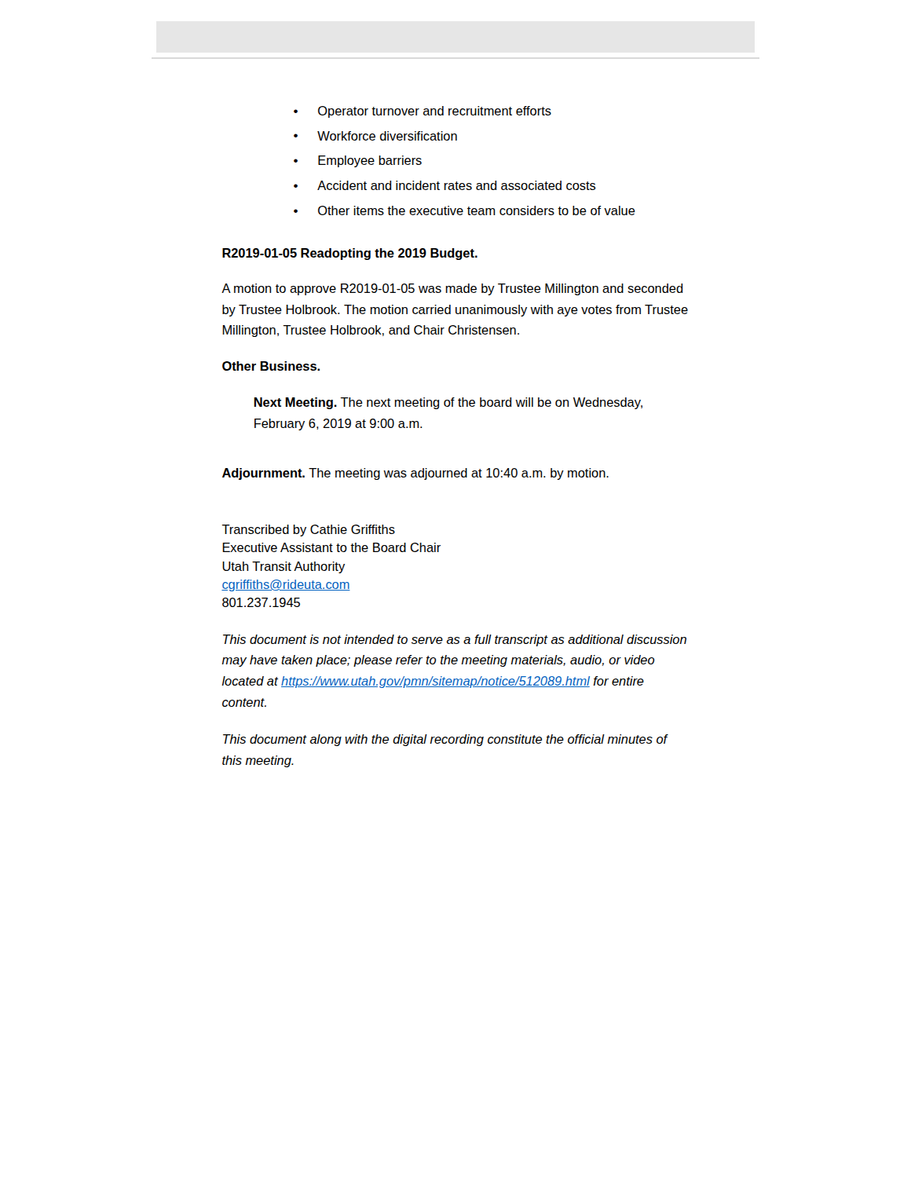Operator turnover and recruitment efforts
Workforce diversification
Employee barriers
Accident and incident rates and associated costs
Other items the executive team considers to be of value
R2019-01-05 Readopting the 2019 Budget.
A motion to approve R2019-01-05 was made by Trustee Millington and seconded by Trustee Holbrook. The motion carried unanimously with aye votes from Trustee Millington, Trustee Holbrook, and Chair Christensen.
Other Business.
Next Meeting. The next meeting of the board will be on Wednesday, February 6, 2019 at 9:00 a.m.
Adjournment. The meeting was adjourned at 10:40 a.m. by motion.
Transcribed by Cathie Griffiths
Executive Assistant to the Board Chair
Utah Transit Authority
cgriffiths@rideuta.com
801.237.1945
This document is not intended to serve as a full transcript as additional discussion may have taken place; please refer to the meeting materials, audio, or video located at https://www.utah.gov/pmn/sitemap/notice/512089.html for entire content.
This document along with the digital recording constitute the official minutes of this meeting.